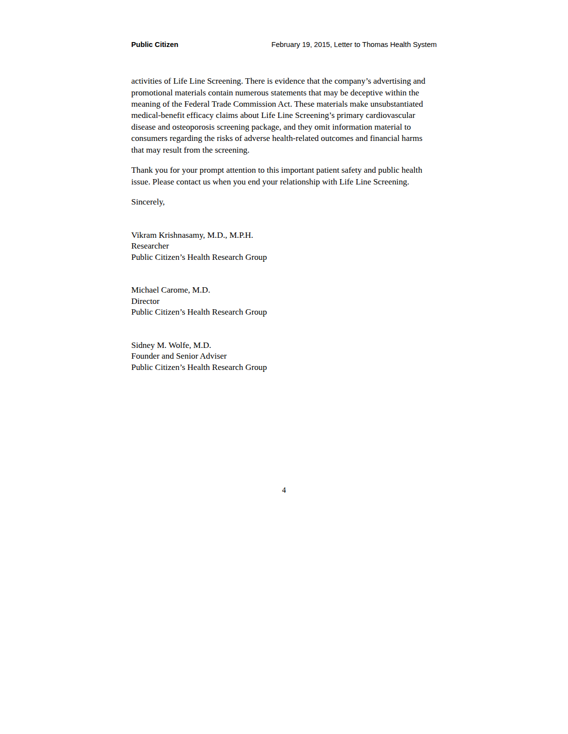Public Citizen
February 19, 2015, Letter to Thomas Health System
activities of Life Line Screening. There is evidence that the company’s advertising and promotional materials contain numerous statements that may be deceptive within the meaning of the Federal Trade Commission Act. These materials make unsubstantiated medical-benefit efficacy claims about Life Line Screening’s primary cardiovascular disease and osteoporosis screening package, and they omit information material to consumers regarding the risks of adverse health-related outcomes and financial harms that may result from the screening.
Thank you for your prompt attention to this important patient safety and public health issue. Please contact us when you end your relationship with Life Line Screening.
Sincerely,
Vikram Krishnasamy, M.D., M.P.H.
Researcher
Public Citizen’s Health Research Group
Michael Carome, M.D.
Director
Public Citizen’s Health Research Group
Sidney M. Wolfe, M.D.
Founder and Senior Adviser
Public Citizen’s Health Research Group
4